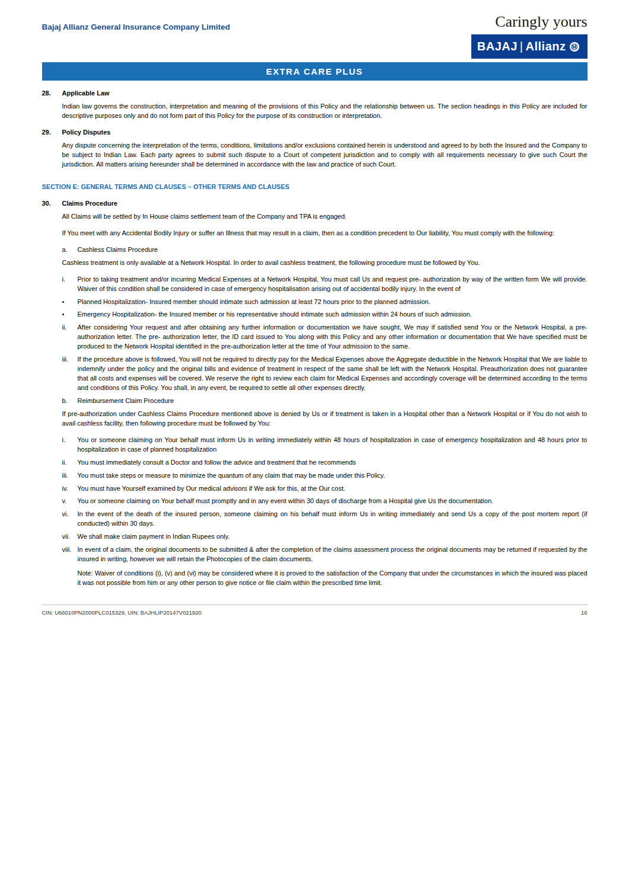Bajaj Allianz General Insurance Company Limited
Caringly yours
BAJAJ|AllianzⓂ
EXTRA CARE PLUS
28.
Applicable Law
Indian law governs the construction, interpretation and meaning of the provisions of this Policy and the relationship between us. The section headings in this Policy are included for descriptive purposes only and do not form part of this Policy for the purpose of its construction or interpretation.
29.
Policy Disputes
Any dispute concerning the interpretation of the terms, conditions, limitations and/or exclusions contained herein is understood and agreed to by both the Insured and the Company to be subject to Indian Law. Each party agrees to submit such dispute to a Court of competent jurisdiction and to comply with all requirements necessary to give such Court the jurisdiction. All matters arising hereunder shall be determined in accordance with the law and practice of such Court.
SECTION E: GENERAL TERMS AND CLAUSES – OTHER TERMS AND CLAUSES
30.
Claims Procedure
All Claims will be settled by In House claims settlement team of the Company and TPA is engaged.
If You meet with any Accidental Bodily Injury or suffer an Illness that may result in a claim, then as a condition precedent to Our liability, You must comply with the following:
a.
Cashless Claims Procedure
Cashless treatment is only available at a Network Hospital. In order to avail cashless treatment, the following procedure must be followed by You.
i.
Prior to taking treatment and/or incurring Medical Expenses at a Network Hospital, You must call Us and request pre- authorization by way of the written form We will provide. Waiver of this condition shall be considered in case of emergency hospitalisation arising out of accidental bodily injury. In the event of
•
Planned Hospitalization- Insured member should intimate such admission at least 72 hours prior to the planned admission.
•
Emergency Hospitalization- the Insured member or his representative should intimate such admission within 24 hours of such admission.
ii.
After considering Your request and after obtaining any further information or documentation we have sought, We may if satisfied send You or the Network Hospital, a pre- authorization letter. The pre- authorization letter, the ID card issued to You along with this Policy and any other information or documentation that We have specified must be produced to the Network Hospital identified in the pre-authorization letter at the time of Your admission to the same.
iii.
If the procedure above is followed, You will not be required to directly pay for the Medical Expenses above the Aggregate deductible in the Network Hospital that We are liable to indemnify under the policy and the original bills and evidence of treatment in respect of the same shall be left with the Network Hospital. Preauthorization does not guarantee that all costs and expenses will be covered. We reserve the right to review each claim for Medical Expenses and accordingly coverage will be determined according to the terms and conditions of this Policy. You shall, in any event, be required to settle all other expenses directly.
b.
Reimbursement Claim Procedure
If pre-authorization under Cashless Claims Procedure mentioned above is denied by Us or if treatment is taken in a Hospital other than a Network Hospital or if You do not wish to avail cashless facility, then following procedure must be followed by You:
i.
You or someone claiming on Your behalf must inform Us in writing immediately within 48 hours of hospitalization in case of emergency hospitalization and 48 hours prior to hospitalization in case of planned hospitalization
ii.
You must immediately consult a Doctor and follow the advice and treatment that he recommends
iii.
You must take steps or measure to minimize the quantum of any claim that may be made under this Policy.
iv.
You must have Yourself examined by Our medical advisors if We ask for this, at the Our cost.
v.
You or someone claiming on Your behalf must promptly and in any event within 30 days of discharge from a Hospital give Us the documentation.
vi.
In the event of the death of the insured person, someone claiming on his behalf must inform Us in writing immediately and send Us a copy of the post mortem report (if conducted) within 30 days.
vii.
We shall make claim payment in Indian Rupees only.
viii.
In event of a claim, the original documents to be submitted & after the completion of the claims assessment process the original documents may be returned if requested by the insured in writing, however we will retain the Photocopies of the claim documents.
Note: Waiver of conditions (i), (v) and (vi) may be considered where it is proved to the satisfaction of the Company that under the circumstances in which the insured was placed it was not possible from him or any other person to give notice or file claim within the prescribed time limit.
CIN: U66010PN2000PLC015329, UIN: BAJHLIP20147V021920
16